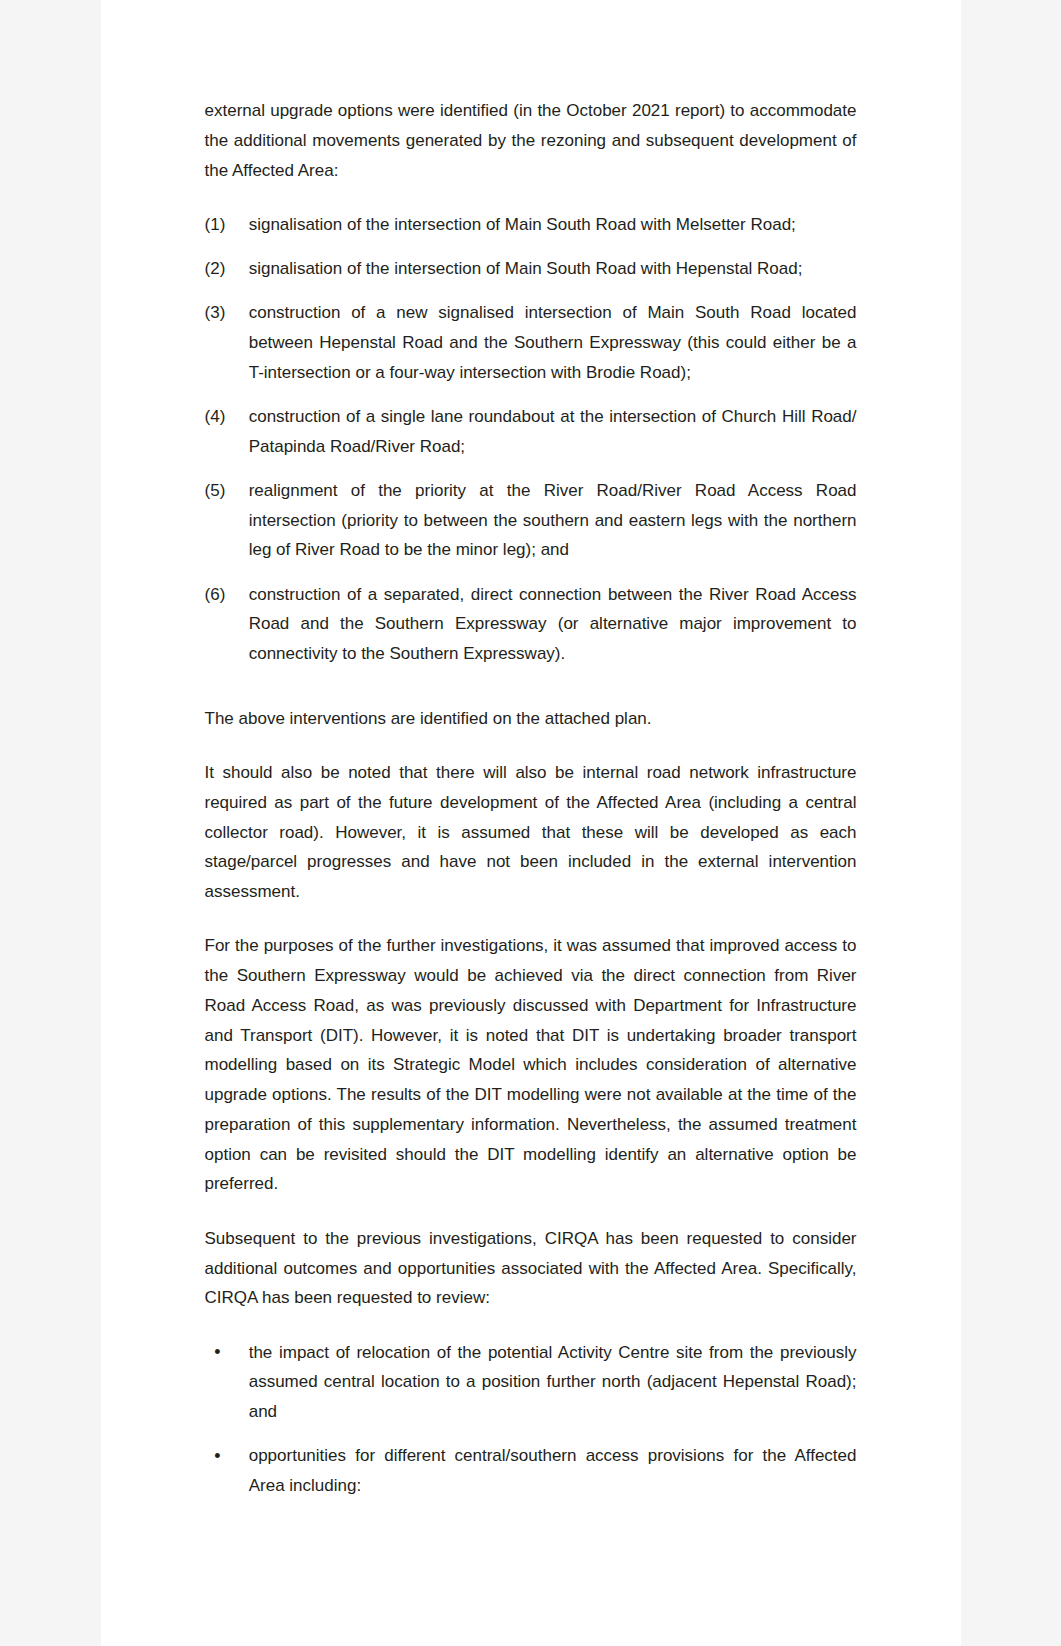external upgrade options were identified (in the October 2021 report) to accommodate the additional movements generated by the rezoning and subsequent development of the Affected Area:
signalisation of the intersection of Main South Road with Melsetter Road;
signalisation of the intersection of Main South Road with Hepenstal Road;
construction of a new signalised intersection of Main South Road located between Hepenstal Road and the Southern Expressway (this could either be a T-intersection or a four-way intersection with Brodie Road);
construction of a single lane roundabout at the intersection of Church Hill Road/ Patapinda Road/River Road;
realignment of the priority at the River Road/River Road Access Road intersection (priority to between the southern and eastern legs with the northern leg of River Road to be the minor leg); and
construction of a separated, direct connection between the River Road Access Road and the Southern Expressway (or alternative major improvement to connectivity to the Southern Expressway).
The above interventions are identified on the attached plan.
It should also be noted that there will also be internal road network infrastructure required as part of the future development of the Affected Area (including a central collector road). However, it is assumed that these will be developed as each stage/parcel progresses and have not been included in the external intervention assessment.
For the purposes of the further investigations, it was assumed that improved access to the Southern Expressway would be achieved via the direct connection from River Road Access Road, as was previously discussed with Department for Infrastructure and Transport (DIT). However, it is noted that DIT is undertaking broader transport modelling based on its Strategic Model which includes consideration of alternative upgrade options. The results of the DIT modelling were not available at the time of the preparation of this supplementary information. Nevertheless, the assumed treatment option can be revisited should the DIT modelling identify an alternative option be preferred.
Subsequent to the previous investigations, CIRQA has been requested to consider additional outcomes and opportunities associated with the Affected Area. Specifically, CIRQA has been requested to review:
the impact of relocation of the potential Activity Centre site from the previously assumed central location to a position further north (adjacent Hepenstal Road); and
opportunities for different central/southern access provisions for the Affected Area including: